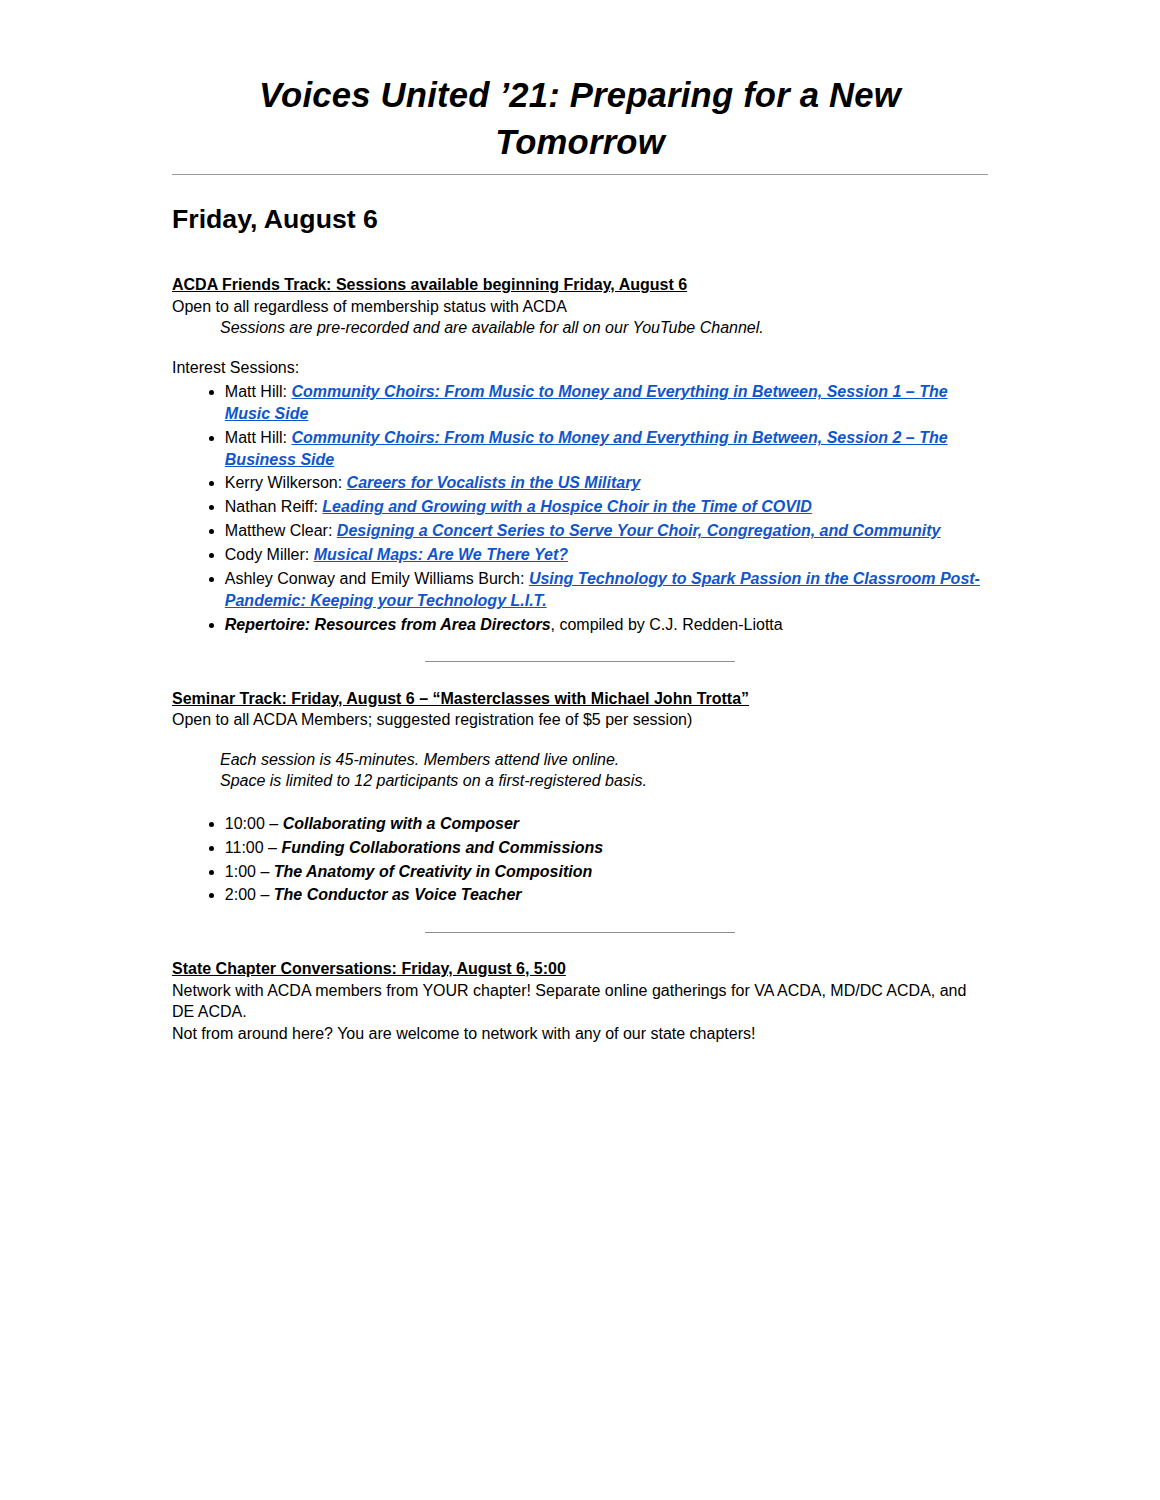Voices United ’21: Preparing for a New Tomorrow
Friday, August 6
ACDA Friends Track: Sessions available beginning Friday, August 6
Open to all regardless of membership status with ACDA
Sessions are pre-recorded and are available for all on our YouTube Channel.
Interest Sessions:
Matt Hill: Community Choirs: From Music to Money and Everything in Between, Session 1 – The Music Side
Matt Hill: Community Choirs: From Music to Money and Everything in Between, Session 2 – The Business Side
Kerry Wilkerson: Careers for Vocalists in the US Military
Nathan Reiff: Leading and Growing with a Hospice Choir in the Time of COVID
Matthew Clear: Designing a Concert Series to Serve Your Choir, Congregation, and Community
Cody Miller: Musical Maps: Are We There Yet?
Ashley Conway and Emily Williams Burch: Using Technology to Spark Passion in the Classroom Post-Pandemic: Keeping your Technology L.I.T.
Repertoire: Resources from Area Directors, compiled by C.J. Redden-Liotta
Seminar Track: Friday, August 6 – “Masterclasses with Michael John Trotta”
Open to all ACDA Members; suggested registration fee of $5 per session)
Each session is 45-minutes. Members attend live online.
Space is limited to 12 participants on a first-registered basis.
10:00 – Collaborating with a Composer
11:00 – Funding Collaborations and Commissions
1:00 – The Anatomy of Creativity in Composition
2:00 – The Conductor as Voice Teacher
State Chapter Conversations: Friday, August 6, 5:00
Network with ACDA members from YOUR chapter! Separate online gatherings for VA ACDA, MD/DC ACDA, and DE ACDA.
Not from around here? You are welcome to network with any of our state chapters!